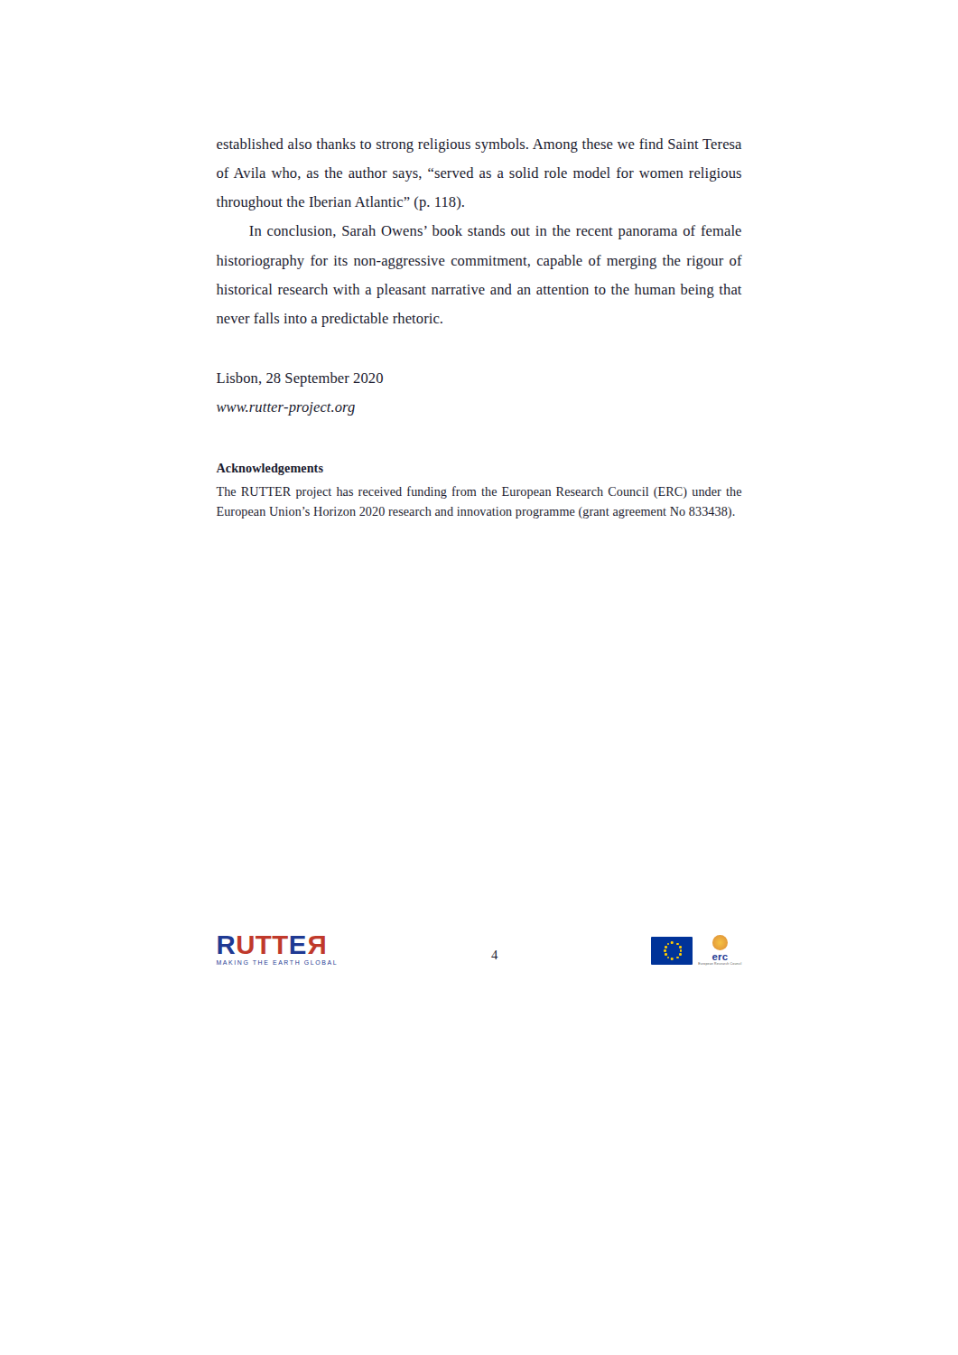established also thanks to strong religious symbols. Among these we find Saint Teresa of Avila who, as the author says, “served as a solid role model for women religious throughout the Iberian Atlantic” (p. 118).
In conclusion, Sarah Owens’ book stands out in the recent panorama of female historiography for its non-aggressive commitment, capable of merging the rigour of historical research with a pleasant narrative and an attention to the human being that never falls into a predictable rhetoric.
Lisbon, 28 September 2020
www.rutter‑project.org
Acknowledgements
The RUTTER project has received funding from the European Research Council (ERC) under the European Union’s Horizon 2020 research and innovation programme (grant agreement No 833438).
RUTTER
MAKING THE EARTH GLOBAL
4
erc
European Research Council